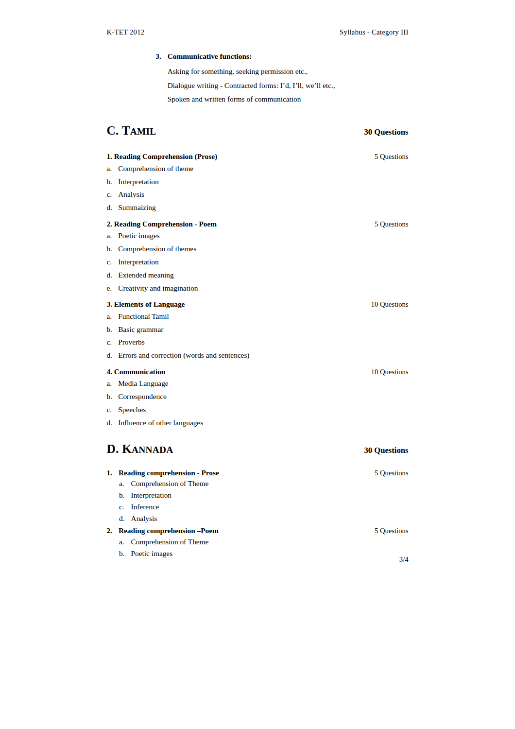K-TET 2012
Syllabus - Category III
3. Communicative functions:
Asking for something, seeking permission etc.,
Dialogue writing - Contracted forms: I’d, I’ll, we’ll etc.,
Spoken and written forms of communication
C. TAMIL
30 Questions
1. Reading Comprehension (Prose)
5 Questions
a. Comprehension of theme
b. Interpretation
c. Analysis
d. Summaizing
2. Reading Comprehension - Poem
5 Questions
a. Poetic images
b. Comprehension of themes
c. Interpretation
d. Extended meaning
e. Creativity and imagination
3. Elements of Language
10 Questions
a. Functional Tamil
b. Basic grammar
c. Proverbs
d. Errors and correction (words and sentences)
4. Communication
10 Questions
a. Media Language
b. Correspondence
c. Speeches
d. Influence of other languages
D. KANNADA
30 Questions
1. Reading comprehension - Prose
5 Questions
a. Comprehension of Theme
b. Interpretation
c. Inference
d. Analysis
2. Reading comprehension –Poem
5 Questions
a. Comprehension of Theme
b. Poetic images
3/4